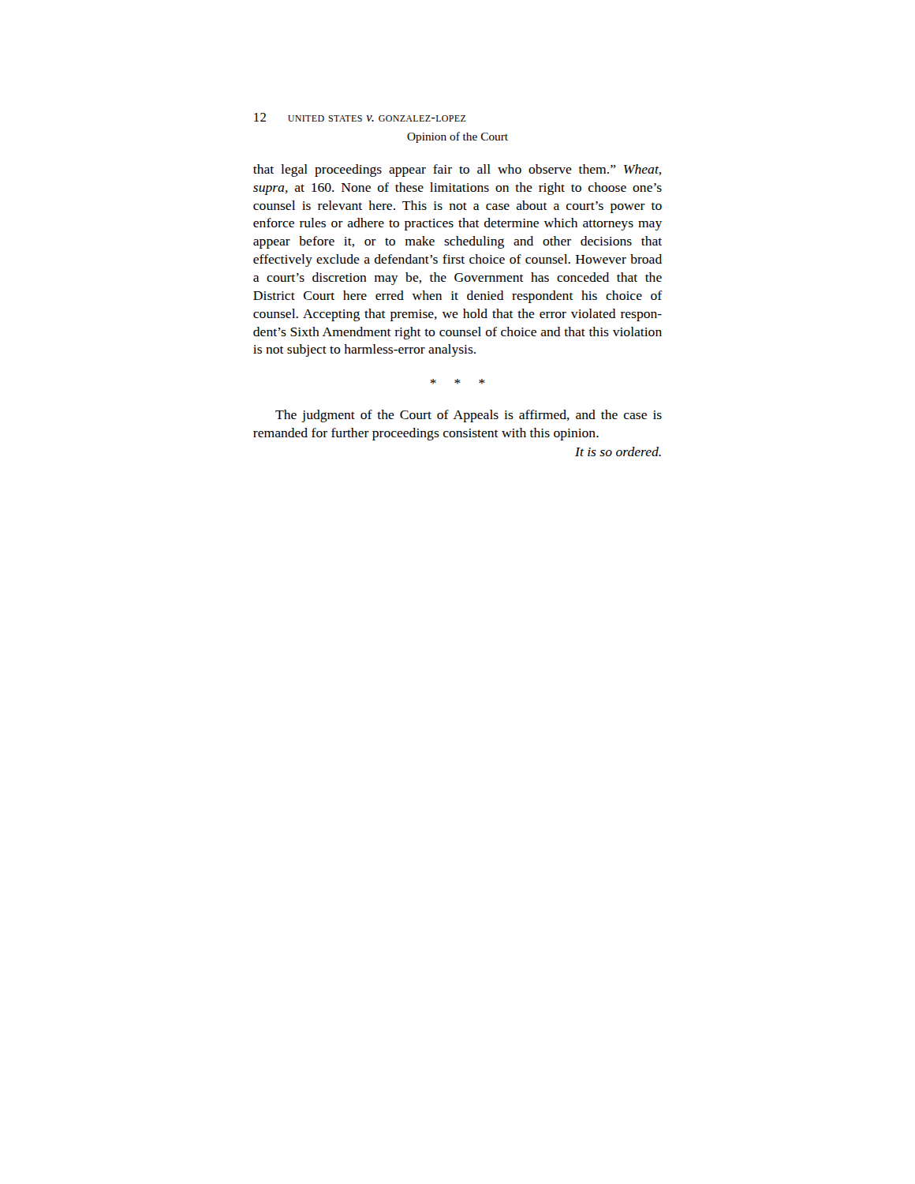12 UNITED STATES v. GONZALEZ-LOPEZ
Opinion of the Court
that legal proceedings appear fair to all who observe them.” Wheat, supra, at 160. None of these limitations on the right to choose one’s counsel is relevant here. This is not a case about a court’s power to enforce rules or adhere to practices that determine which attorneys may appear before it, or to make scheduling and other decisions that effectively exclude a defendant’s first choice of counsel. However broad a court’s discretion may be, the Govern­ment has conceded that the District Court here erred when it denied respondent his choice of counsel. Accept­ing that premise, we hold that the error violated respon­dent’s Sixth Amendment right to counsel of choice and that this violation is not subject to harmless-error analysis.
* * *
The judgment of the Court of Appeals is affirmed, and the case is remanded for further proceedings consistent with this opinion.
It is so ordered.